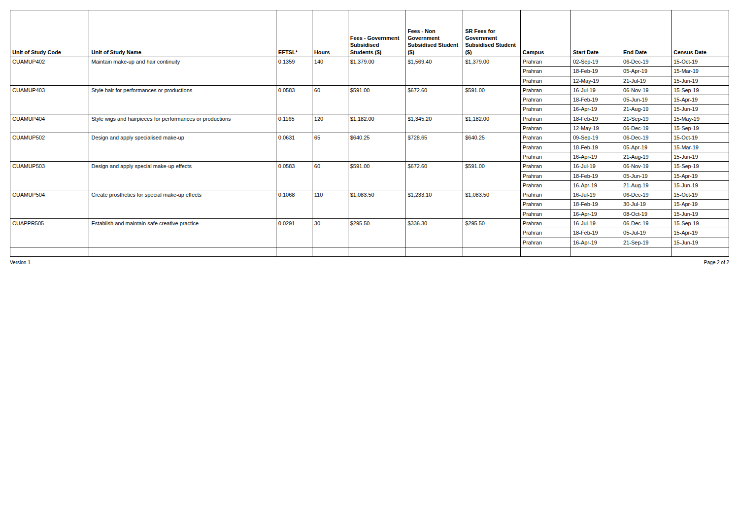| Unit of Study Code | Unit of Study Name | EFTSL* | Hours | Fees - Government Subsidised Students ($) | Fees - Non Government Subsidised Student ($) | SR Fees for Government Subsidised Student ($) | Campus | Start Date | End Date | Census Date |
| --- | --- | --- | --- | --- | --- | --- | --- | --- | --- | --- |
| CUAMUP402 | Maintain make-up and hair continuity | 0.1359 | 140 | $1,379.00 | $1,569.40 | $1,379.00 | Prahran | 02-Sep-19 | 06-Dec-19 | 15-Oct-19 |
| Prahran | 18-Feb-19 | 05-Apr-19 | 15-Mar-19 |
| Prahran | 12-May-19 | 21-Jul-19 | 15-Jun-19 |
| CUAMUP403 | Style hair for performances or productions | 0.0583 | 60 | $591.00 | $672.60 | $591.00 | Prahran | 16-Jul-19 | 06-Nov-19 | 15-Sep-19 |
| Prahran | 18-Feb-19 | 05-Jun-19 | 15-Apr-19 |
| Prahran | 16-Apr-19 | 21-Aug-19 | 15-Jun-19 |
| CUAMUP404 | Style wigs and hairpieces for performances or productions | 0.1165 | 120 | $1,182.00 | $1,345.20 | $1,182.00 | Prahran | 18-Feb-19 | 21-Sep-19 | 15-May-19 |
| Prahran | 12-May-19 | 06-Dec-19 | 15-Sep-19 |
| CUAMUP502 | Design and apply specialised make-up | 0.0631 | 65 | $640.25 | $728.65 | $640.25 | Prahran | 09-Sep-19 | 06-Dec-19 | 15-Oct-19 |
| Prahran | 18-Feb-19 | 05-Apr-19 | 15-Mar-19 |
| Prahran | 16-Apr-19 | 21-Aug-19 | 15-Jun-19 |
| CUAMUP503 | Design and apply special make-up effects | 0.0583 | 60 | $591.00 | $672.60 | $591.00 | Prahran | 16-Jul-19 | 06-Nov-19 | 15-Sep-19 |
| Prahran | 18-Feb-19 | 05-Jun-19 | 15-Apr-19 |
| Prahran | 16-Apr-19 | 21-Aug-19 | 15-Jun-19 |
| CUAMUP504 | Create prosthetics for special make-up effects | 0.1068 | 110 | $1,083.50 | $1,233.10 | $1,083.50 | Prahran | 16-Jul-19 | 06-Dec-19 | 15-Oct-19 |
| Prahran | 18-Feb-19 | 30-Jul-19 | 15-Apr-19 |
| Prahran | 16-Apr-19 | 08-Oct-19 | 15-Jun-19 |
| CUAPPR505 | Establish and maintain safe creative practice | 0.0291 | 30 | $295.50 | $336.30 | $295.50 | Prahran | 16-Jul-19 | 06-Dec-19 | 15-Sep-19 |
| Prahran | 18-Feb-19 | 05-Jul-19 | 15-Apr-19 |
| Prahran | 16-Apr-19 | 21-Sep-19 | 15-Jun-19 |
Version 1 Page 2 of 2